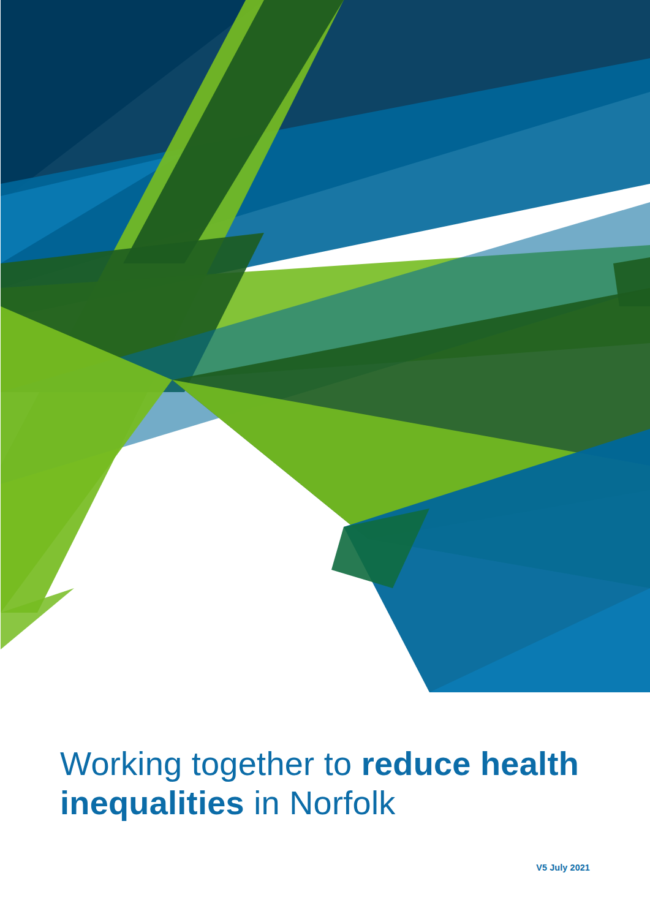Abstract overlapping blue and green angled bands
Working together to reduce health inequalities in Norfolk
V5 July 2021